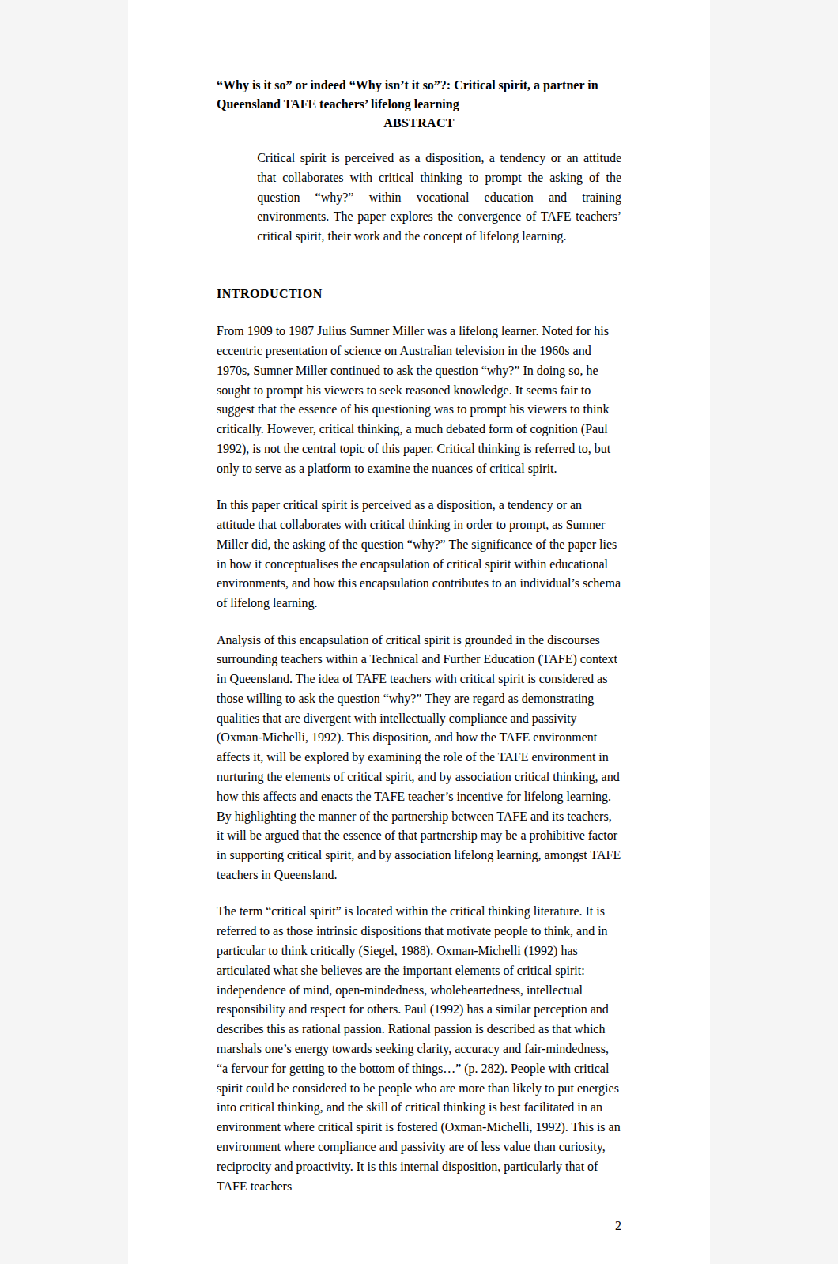“Why is it so” or indeed “Why isn’t it so”?: Critical spirit, a partner in Queensland TAFE teachers’ lifelong learning
ABSTRACT
Critical spirit is perceived as a disposition, a tendency or an attitude that collaborates with critical thinking to prompt the asking of the question “why?” within vocational education and training environments. The paper explores the convergence of TAFE teachers’ critical spirit, their work and the concept of lifelong learning.
INTRODUCTION
From 1909 to 1987 Julius Sumner Miller was a lifelong learner. Noted for his eccentric presentation of science on Australian television in the 1960s and 1970s, Sumner Miller continued to ask the question “why?” In doing so, he sought to prompt his viewers to seek reasoned knowledge. It seems fair to suggest that the essence of his questioning was to prompt his viewers to think critically. However, critical thinking, a much debated form of cognition (Paul 1992), is not the central topic of this paper. Critical thinking is referred to, but only to serve as a platform to examine the nuances of critical spirit.
In this paper critical spirit is perceived as a disposition, a tendency or an attitude that collaborates with critical thinking in order to prompt, as Sumner Miller did, the asking of the question “why?” The significance of the paper lies in how it conceptualises the encapsulation of critical spirit within educational environments, and how this encapsulation contributes to an individual’s schema of lifelong learning.
Analysis of this encapsulation of critical spirit is grounded in the discourses surrounding teachers within a Technical and Further Education (TAFE) context in Queensland. The idea of TAFE teachers with critical spirit is considered as those willing to ask the question “why?” They are regard as demonstrating qualities that are divergent with intellectually compliance and passivity (Oxman-Michelli, 1992). This disposition, and how the TAFE environment affects it, will be explored by examining the role of the TAFE environment in nurturing the elements of critical spirit, and by association critical thinking, and how this affects and enacts the TAFE teacher’s incentive for lifelong learning. By highlighting the manner of the partnership between TAFE and its teachers, it will be argued that the essence of that partnership may be a prohibitive factor in supporting critical spirit, and by association lifelong learning, amongst TAFE teachers in Queensland.
The term “critical spirit” is located within the critical thinking literature. It is referred to as those intrinsic dispositions that motivate people to think, and in particular to think critically (Siegel, 1988). Oxman-Michelli (1992) has articulated what she believes are the important elements of critical spirit: independence of mind, open-mindedness, wholeheartedness, intellectual responsibility and respect for others. Paul (1992) has a similar perception and describes this as rational passion. Rational passion is described as that which marshals one’s energy towards seeking clarity, accuracy and fair-mindedness, “a fervour for getting to the bottom of things…” (p. 282). People with critical spirit could be considered to be people who are more than likely to put energies into critical thinking, and the skill of critical thinking is best facilitated in an environment where critical spirit is fostered (Oxman-Michelli, 1992). This is an environment where compliance and passivity are of less value than curiosity, reciprocity and proactivity. It is this internal disposition, particularly that of TAFE teachers
2